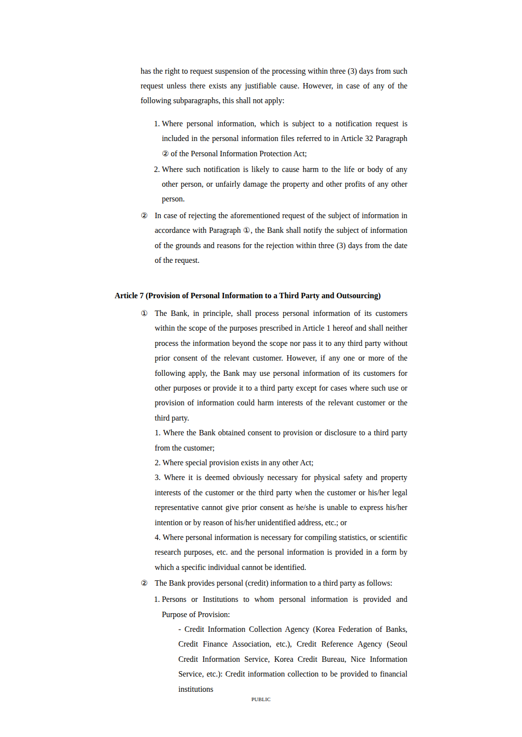has the right to request suspension of the processing within three (3) days from such request unless there exists any justifiable cause. However, in case of any of the following subparagraphs, this shall not apply:
Where personal information, which is subject to a notification request is included in the personal information files referred to in Article 32 Paragraph ② of the Personal Information Protection Act;
Where such notification is likely to cause harm to the life or body of any other person, or unfairly damage the property and other profits of any other person.
②
In case of rejecting the aforementioned request of the subject of information in accordance with Paragraph ①, the Bank shall notify the subject of information of the grounds and reasons for the rejection within three (3) days from the date of the request.
Article 7 (Provision of Personal Information to a Third Party and Outsourcing)
①
The Bank, in principle, shall process personal information of its customers within the scope of the purposes prescribed in Article 1 hereof and shall neither process the information beyond the scope nor pass it to any third party without prior consent of the relevant customer. However, if any one or more of the following apply, the Bank may use personal information of its customers for other purposes or provide it to a third party except for cases where such use or provision of information could harm interests of the relevant customer or the third party.
1. Where the Bank obtained consent to provision or disclosure to a third party from the customer;
2. Where special provision exists in any other Act;
3. Where it is deemed obviously necessary for physical safety and property interests of the customer or the third party when the customer or his/her legal representative cannot give prior consent as he/she is unable to express his/her intention or by reason of his/her unidentified address, etc.; or
4. Where personal information is necessary for compiling statistics, or scientific research purposes, etc. and the personal information is provided in a form by which a specific individual cannot be identified.
②
The Bank provides personal (credit) information to a third party as follows:
Persons or Institutions to whom personal information is provided and Purpose of Provision:
- Credit Information Collection Agency (Korea Federation of Banks, Credit Finance Association, etc.), Credit Reference Agency (Seoul Credit Information Service, Korea Credit Bureau, Nice Information Service, etc.): Credit information collection to be provided to financial institutions
PUBLIC